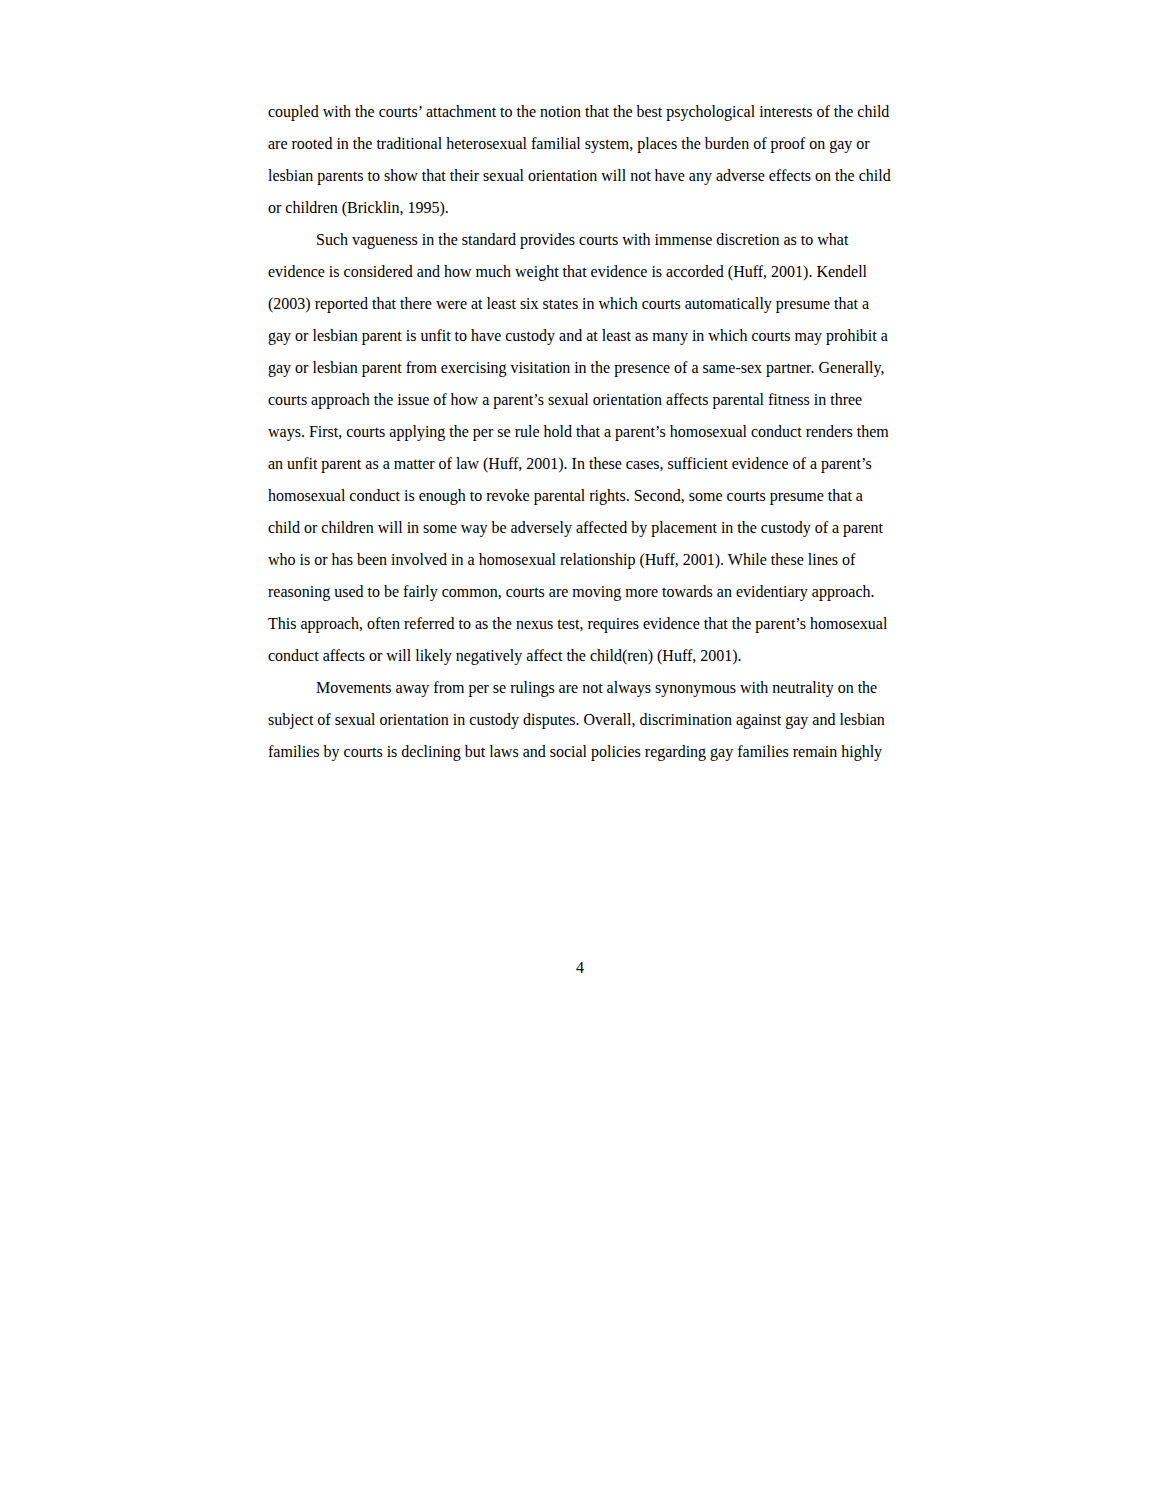coupled with the courts’ attachment to the notion that the best psychological interests of the child are rooted in the traditional heterosexual familial system, places the burden of proof on gay or lesbian parents to show that their sexual orientation will not have any adverse effects on the child or children (Bricklin, 1995).
Such vagueness in the standard provides courts with immense discretion as to what evidence is considered and how much weight that evidence is accorded (Huff, 2001). Kendell (2003) reported that there were at least six states in which courts automatically presume that a gay or lesbian parent is unfit to have custody and at least as many in which courts may prohibit a gay or lesbian parent from exercising visitation in the presence of a same-sex partner. Generally, courts approach the issue of how a parent’s sexual orientation affects parental fitness in three ways. First, courts applying the per se rule hold that a parent’s homosexual conduct renders them an unfit parent as a matter of law (Huff, 2001). In these cases, sufficient evidence of a parent’s homosexual conduct is enough to revoke parental rights. Second, some courts presume that a child or children will in some way be adversely affected by placement in the custody of a parent who is or has been involved in a homosexual relationship (Huff, 2001). While these lines of reasoning used to be fairly common, courts are moving more towards an evidentiary approach. This approach, often referred to as the nexus test, requires evidence that the parent’s homosexual conduct affects or will likely negatively affect the child(ren) (Huff, 2001).
Movements away from per se rulings are not always synonymous with neutrality on the subject of sexual orientation in custody disputes. Overall, discrimination against gay and lesbian families by courts is declining but laws and social policies regarding gay families remain highly
4